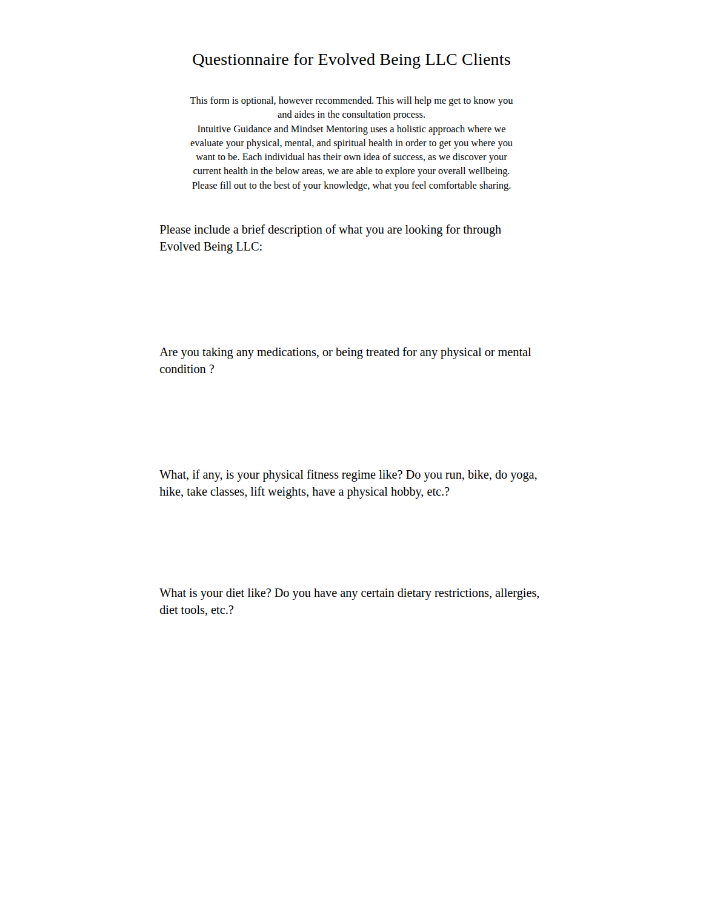Questionnaire for Evolved Being LLC Clients
This form is optional, however recommended. This will help me get to know you and aides in the consultation process.
Intuitive Guidance and Mindset Mentoring uses a holistic approach where we evaluate your physical, mental, and spiritual health in order to get you where you want to be. Each individual has their own idea of success, as we discover your current health in the below areas, we are able to explore your overall wellbeing. Please fill out to the best of your knowledge, what you feel comfortable sharing.
Please include a brief description of what you are looking for through Evolved Being LLC:
Are you taking any medications, or being treated for any physical or mental condition ?
What, if any, is your physical fitness regime like? Do you run, bike, do yoga, hike, take classes, lift weights, have a physical hobby, etc.?
What is your diet like? Do you have any certain dietary restrictions, allergies, diet tools, etc.?